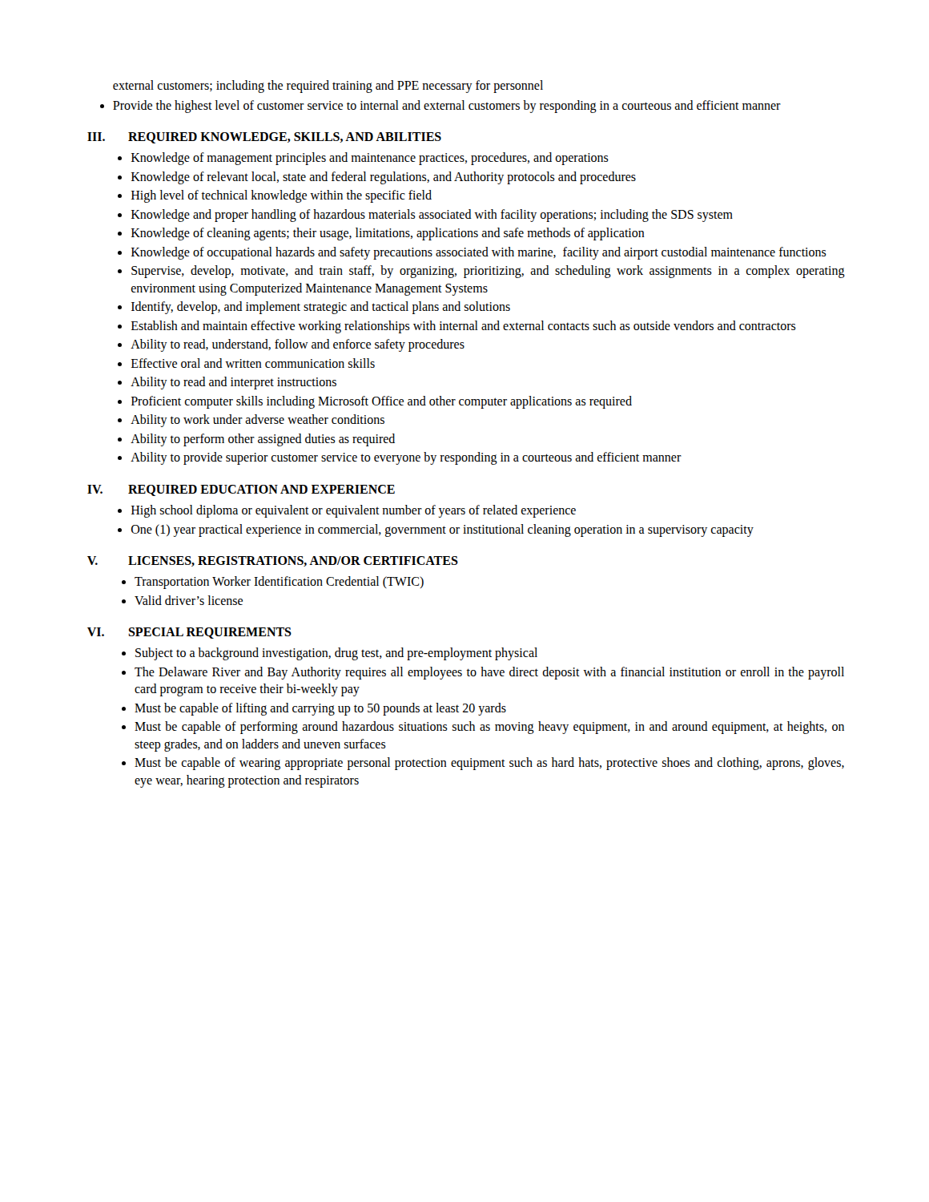external customers; including the required training and PPE necessary for personnel
Provide the highest level of customer service to internal and external customers by responding in a courteous and efficient manner
III. REQUIRED KNOWLEDGE, SKILLS, AND ABILITIES
Knowledge of management principles and maintenance practices, procedures, and operations
Knowledge of relevant local, state and federal regulations, and Authority protocols and procedures
High level of technical knowledge within the specific field
Knowledge and proper handling of hazardous materials associated with facility operations; including the SDS system
Knowledge of cleaning agents; their usage, limitations, applications and safe methods of application
Knowledge of occupational hazards and safety precautions associated with marine, facility and airport custodial maintenance functions
Supervise, develop, motivate, and train staff, by organizing, prioritizing, and scheduling work assignments in a complex operating environment using Computerized Maintenance Management Systems
Identify, develop, and implement strategic and tactical plans and solutions
Establish and maintain effective working relationships with internal and external contacts such as outside vendors and contractors
Ability to read, understand, follow and enforce safety procedures
Effective oral and written communication skills
Ability to read and interpret instructions
Proficient computer skills including Microsoft Office and other computer applications as required
Ability to work under adverse weather conditions
Ability to perform other assigned duties as required
Ability to provide superior customer service to everyone by responding in a courteous and efficient manner
IV. REQUIRED EDUCATION AND EXPERIENCE
High school diploma or equivalent or equivalent number of years of related experience
One (1) year practical experience in commercial, government or institutional cleaning operation in a supervisory capacity
V. LICENSES, REGISTRATIONS, AND/OR CERTIFICATES
Transportation Worker Identification Credential (TWIC)
Valid driver’s license
VI. SPECIAL REQUIREMENTS
Subject to a background investigation, drug test, and pre-employment physical
The Delaware River and Bay Authority requires all employees to have direct deposit with a financial institution or enroll in the payroll card program to receive their bi-weekly pay
Must be capable of lifting and carrying up to 50 pounds at least 20 yards
Must be capable of performing around hazardous situations such as moving heavy equipment, in and around equipment, at heights, on steep grades, and on ladders and uneven surfaces
Must be capable of wearing appropriate personal protection equipment such as hard hats, protective shoes and clothing, aprons, gloves, eye wear, hearing protection and respirators